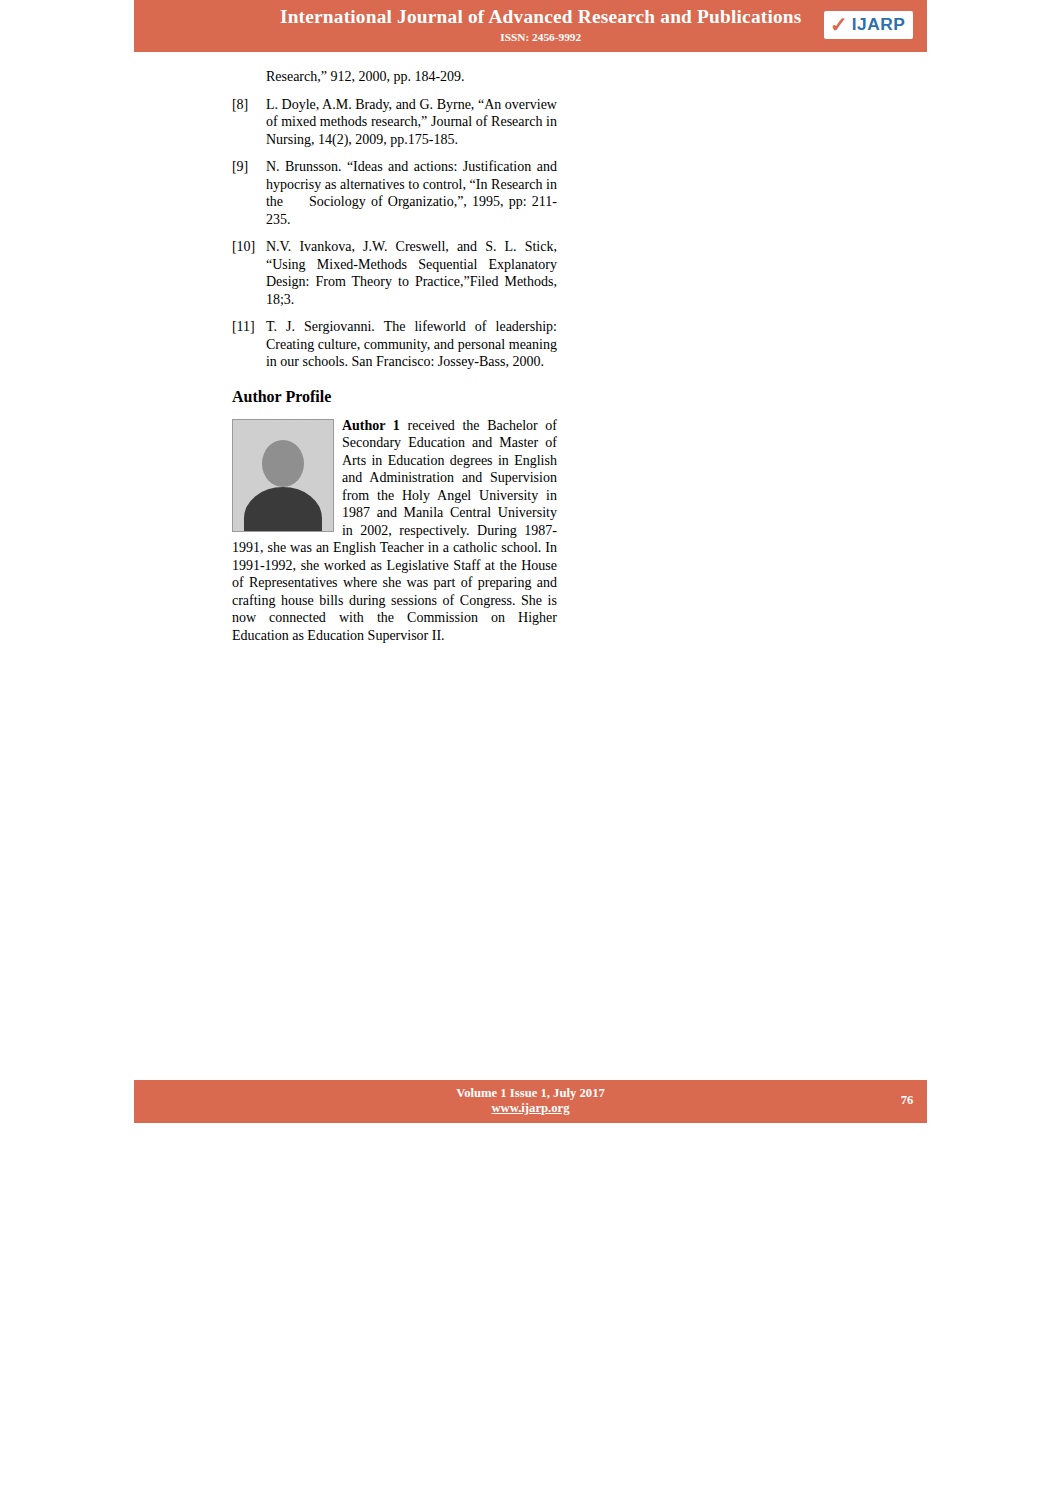International Journal of Advanced Research and Publications
ISSN: 2456-9992
✓ IJARP
Research,” 912, 2000, pp. 184-209.
[8] L. Doyle, A.M. Brady, and G. Byrne, “An overview of mixed methods research,” Journal of Research in Nursing, 14(2), 2009, pp.175-185.
[9] N. Brunsson. “Ideas and actions: Justification and hypocrisy as alternatives to control, “In Research in the Sociology of Organizatio,”, 1995, pp: 211-235.
[10] N.V. Ivankova, J.W. Creswell, and S. L. Stick, “Using Mixed-Methods Sequential Explanatory Design: From Theory to Practice,”Filed Methods, 18;3.
[11] T. J. Sergiovanni. The lifeworld of leadership: Creating culture, community, and personal meaning in our schools. San Francisco: Jossey-Bass, 2000.
Author Profile
Author 1 received the Bachelor of Secondary Education and Master of Arts in Education degrees in English and Administration and Supervision from the Holy Angel University in 1987 and Manila Central University in 2002, respectively. During 1987-1991, she was an English Teacher in a catholic school. In 1991-1992, she worked as Legislative Staff at the House of Representatives where she was part of preparing and crafting house bills during sessions of Congress. She is now connected with the Commission on Higher Education as Education Supervisor II.
Volume 1 Issue 1, July 2017
www.ijarp.org
76